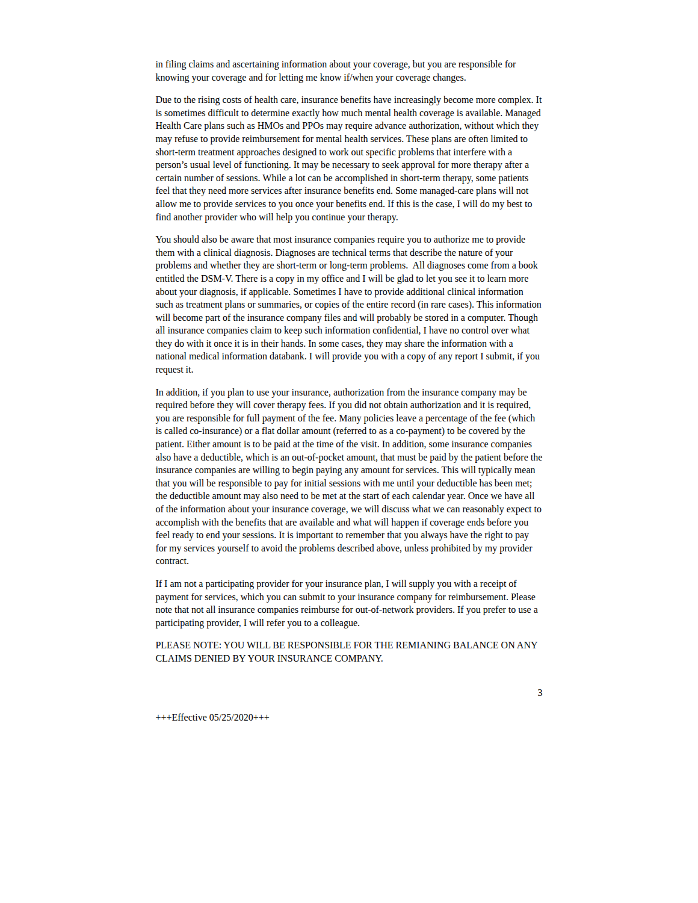in filing claims and ascertaining information about your coverage, but you are responsible for knowing your coverage and for letting me know if/when your coverage changes.
Due to the rising costs of health care, insurance benefits have increasingly become more complex. It is sometimes difficult to determine exactly how much mental health coverage is available. Managed Health Care plans such as HMOs and PPOs may require advance authorization, without which they may refuse to provide reimbursement for mental health services. These plans are often limited to short-term treatment approaches designed to work out specific problems that interfere with a person’s usual level of functioning. It may be necessary to seek approval for more therapy after a certain number of sessions. While a lot can be accomplished in short-term therapy, some patients feel that they need more services after insurance benefits end. Some managed-care plans will not allow me to provide services to you once your benefits end. If this is the case, I will do my best to find another provider who will help you continue your therapy.
You should also be aware that most insurance companies require you to authorize me to provide them with a clinical diagnosis. Diagnoses are technical terms that describe the nature of your problems and whether they are short-term or long-term problems. All diagnoses come from a book entitled the DSM-V. There is a copy in my office and I will be glad to let you see it to learn more about your diagnosis, if applicable. Sometimes I have to provide additional clinical information such as treatment plans or summaries, or copies of the entire record (in rare cases). This information will become part of the insurance company files and will probably be stored in a computer. Though all insurance companies claim to keep such information confidential, I have no control over what they do with it once it is in their hands. In some cases, they may share the information with a national medical information databank. I will provide you with a copy of any report I submit, if you request it.
In addition, if you plan to use your insurance, authorization from the insurance company may be required before they will cover therapy fees. If you did not obtain authorization and it is required, you are responsible for full payment of the fee. Many policies leave a percentage of the fee (which is called co-insurance) or a flat dollar amount (referred to as a co-payment) to be covered by the patient. Either amount is to be paid at the time of the visit. In addition, some insurance companies also have a deductible, which is an out-of-pocket amount, that must be paid by the patient before the insurance companies are willing to begin paying any amount for services. This will typically mean that you will be responsible to pay for initial sessions with me until your deductible has been met; the deductible amount may also need to be met at the start of each calendar year. Once we have all of the information about your insurance coverage, we will discuss what we can reasonably expect to accomplish with the benefits that are available and what will happen if coverage ends before you feel ready to end your sessions. It is important to remember that you always have the right to pay for my services yourself to avoid the problems described above, unless prohibited by my provider contract.
If I am not a participating provider for your insurance plan, I will supply you with a receipt of payment for services, which you can submit to your insurance company for reimbursement. Please note that not all insurance companies reimburse for out-of-network providers. If you prefer to use a participating provider, I will refer you to a colleague.
PLEASE NOTE: YOU WILL BE RESPONSIBLE FOR THE REMIANING BALANCE ON ANY CLAIMS DENIED BY YOUR INSURANCE COMPANY.
3
+++Effective 05/25/2020+++